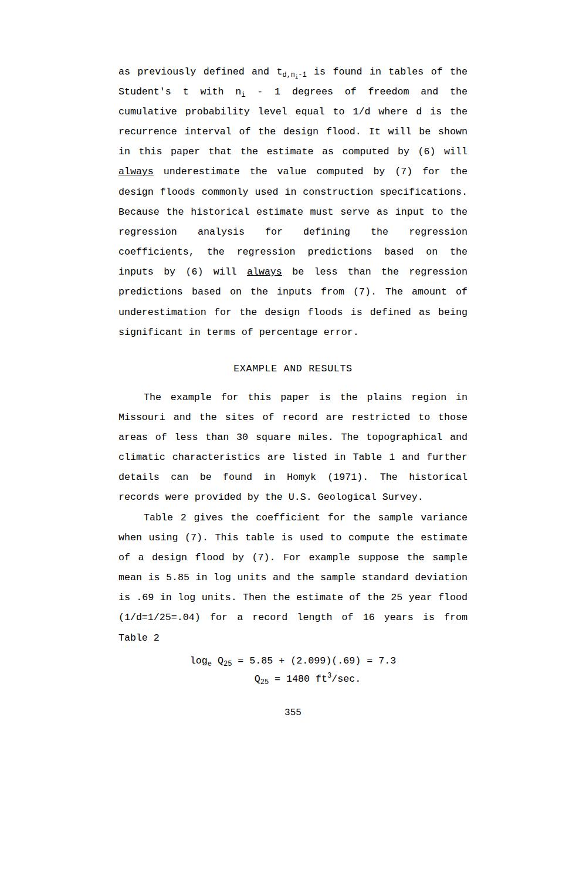as previously defined and td,ni-1 is found in tables of the Student's t with ni - 1 degrees of freedom and the cumulative probability level equal to 1/d where d is the recurrence interval of the design flood. It will be shown in this paper that the estimate as computed by (6) will always underestimate the value computed by (7) for the design floods commonly used in construction specifications. Because the historical estimate must serve as input to the regression analysis for defining the regression coefficients, the regression predictions based on the inputs by (6) will always be less than the regression predictions based on the inputs from (7). The amount of underestimation for the design floods is defined as being significant in terms of percentage error.
EXAMPLE AND RESULTS
The example for this paper is the plains region in Missouri and the sites of record are restricted to those areas of less than 30 square miles. The topographical and climatic characteristics are listed in Table 1 and further details can be found in Homyk (1971). The historical records were provided by the U.S. Geological Survey.
Table 2 gives the coefficient for the sample variance when using (7). This table is used to compute the estimate of a design flood by (7). For example suppose the sample mean is 5.85 in log units and the sample standard deviation is .69 in log units. Then the estimate of the 25 year flood (1/d=1/25=.04) for a record length of 16 years is from Table 2
loge Q25 = 5.85 + (2.099)(.69) = 7.3 Q25 = 1480 ft3/sec.
355